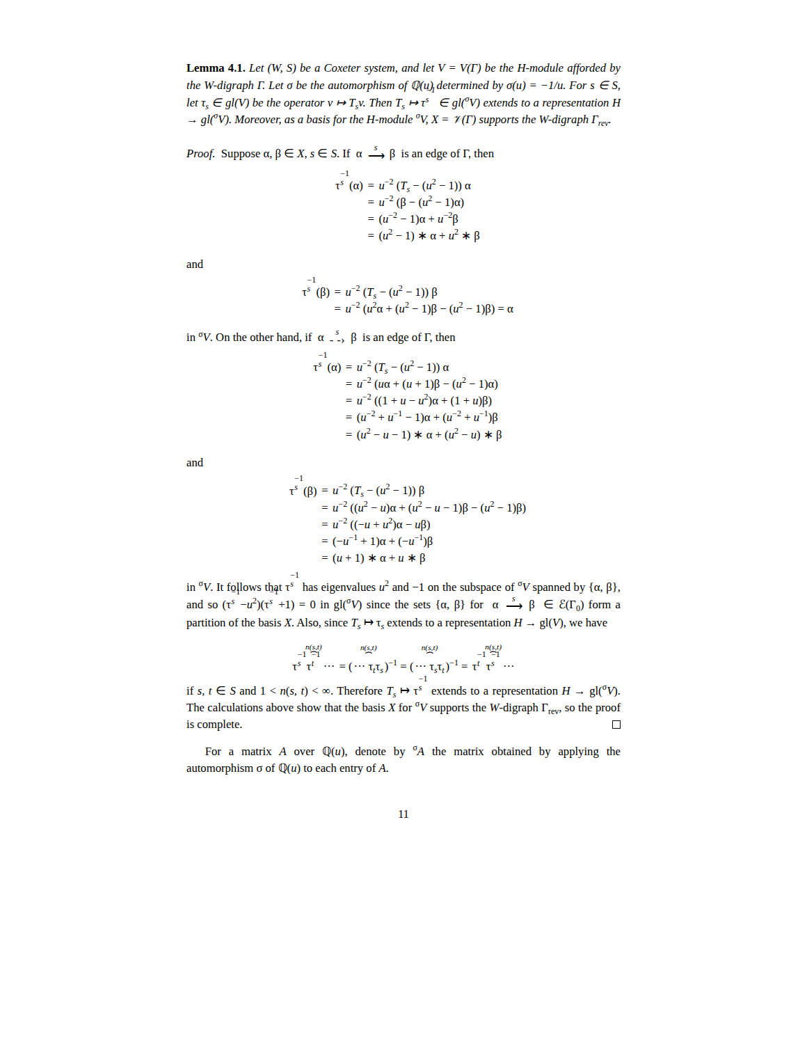Lemma 4.1. Let (W, S) be a Coxeter system, and let V = V(Γ) be the H-module afforded by the W-digraph Γ. Let σ be the automorphism of ℚ(u) determined by σ(u) = −1/u. For s ∈ S, let τs ∈ gl(V) be the operator v ↦ Tsv. Then Ts ↦ τ−1 s ∈ gl(σV) extends to a representation H → gl(σV). Moreover, as a basis for the H-module σV, X = 𝒱(Γ) supports the W-digraph Γrev.
Proof. Suppose α, β ∈ X, s ∈ S. If α s⟶ β is an edge of Γ, then
τ−1 s(α)=u−2 (Ts − (u2 − 1)) α =u−2 (β − (u2 − 1)α) =(u−2 − 1)α + u−2β =(u2 − 1) ∗ α + u2 ∗ β
and
τ−1 s(β)=u−2 (Ts − (u2 − 1)) β =u−2 (u2α + (u2 − 1)β − (u2 − 1)β) = α
in σV. On the other hand, if α s- -› β is an edge of Γ, then
τ−1 s(α)=u−2 (Ts − (u2 − 1)) α =u−2 (uα + (u + 1)β − (u2 − 1)α) =u−2 ((1 + u − u2)α + (1 + u)β) =(u−2 + u−1 − 1)α + (u−2 + u−1)β =(u2 − u − 1) ∗ α + (u2 − u) ∗ β
and
τ−1 s(β)=u−2 (Ts − (u2 − 1)) β =u−2 ((u2 − u)α + (u2 − u − 1)β − (u2 − 1)β) =u−2 ((−u + u2)α − uβ) =(−u−1 + 1)α + (−u−1)β =(u + 1) ∗ α + u ∗ β
in σV. It follows that τ−1 s has eigenvalues u2 and −1 on the subspace of σV spanned by {α, β}, and so (τ−1 s−u2)(τ−1 s+1) = 0 in gl(σV) since the sets {α, β} for α s⟶ β ∈ ℰ(Γ0) form a partition of the basis X. Also, since Ts ↦ τs extends to a representation H → gl(V), we have
n(s,t) ⏞ τ−1 sτ−1 t ··· = ( n(s,t) ⏞ ··· τtτs )−1 = ( n(s,t) ⏞ ··· τsτt )−1 = n(s,t) ⏞ τ−1 tτ−1 s ···
if s, t ∈ S and 1 < n(s, t) < ∞. Therefore Ts ↦ τ−1 s extends to a representation H → gl(σV). The calculations above show that the basis X for σV supports the W-digraph Γrev, so the proof is complete.
For a matrix A over ℚ(u), denote by σA the matrix obtained by applying the automorphism σ of ℚ(u) to each entry of A.
11